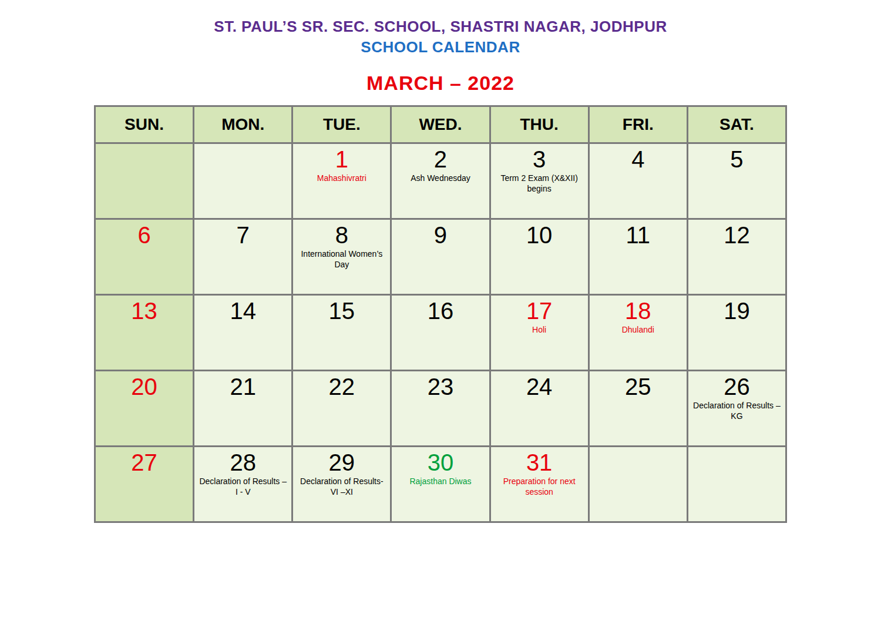ST. PAUL’S SR. SEC. SCHOOL, SHASTRI NAGAR, JODHPUR
SCHOOL CALENDAR
MARCH – 2022
| SUN. | MON. | TUE. | WED. | THU. | FRI. | SAT. |
| --- | --- | --- | --- | --- | --- | --- |
| | | 1 Mahashivratri | 2 Ash Wednesday | 3 Term 2 Exam (X&XII) begins | 4 | 5 |
| 6 | 7 | 8 International Women’s Day | 9 | 10 | 11 | 12 |
| 13 | 14 | 15 | 16 | 17 Holi | 18 Dhulandi | 19 |
| 20 | 21 | 22 | 23 | 24 | 25 | 26 Declaration of Results – KG |
| 27 | 28 Declaration of Results – I - V | 29 Declaration of Results-VI –XI | 30 Rajasthan Diwas | 31 Preparation for next session | | |